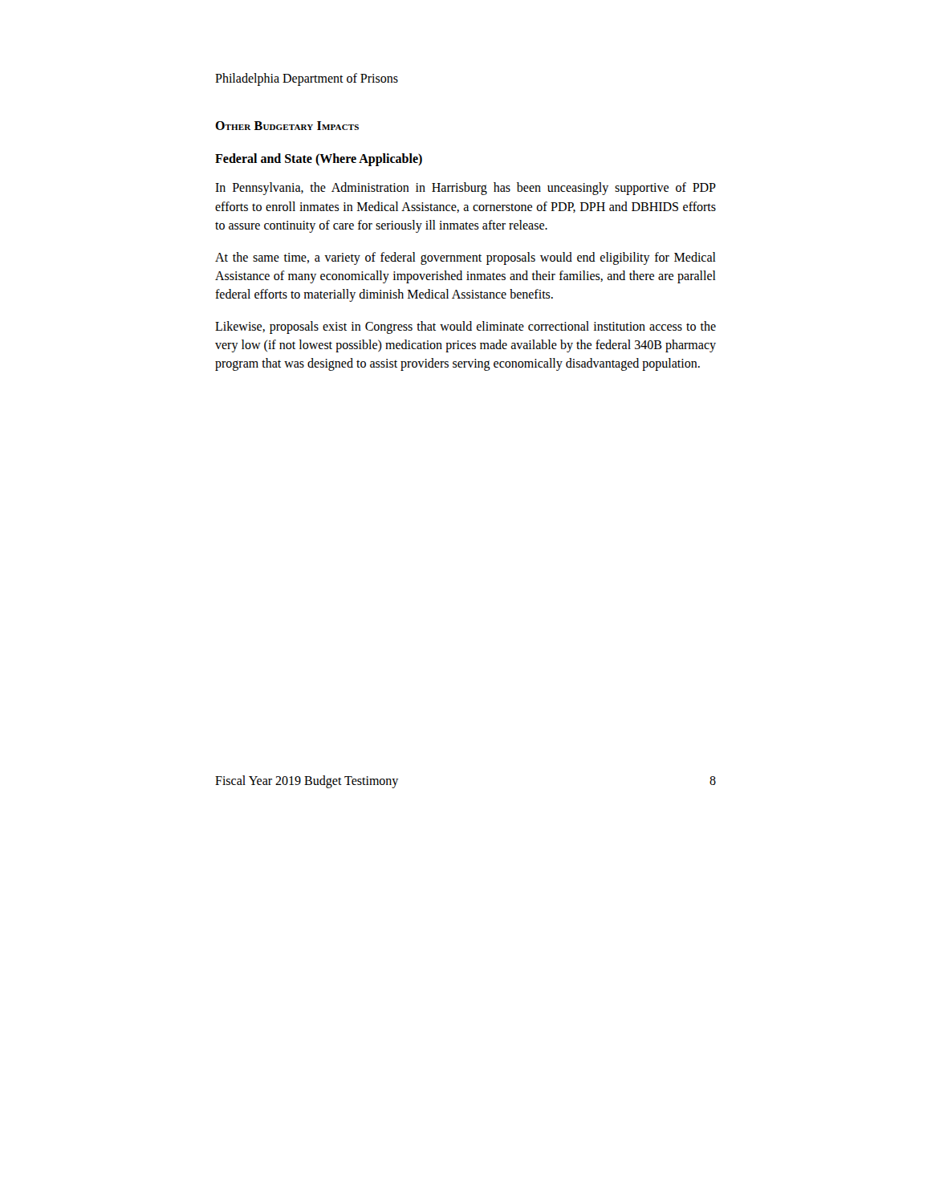Philadelphia Department of Prisons
Other Budgetary Impacts
Federal and State (Where Applicable)
In Pennsylvania, the Administration in Harrisburg has been unceasingly supportive of PDP efforts to enroll inmates in Medical Assistance, a cornerstone of PDP, DPH and DBHIDS efforts to assure continuity of care for seriously ill inmates after release.
At the same time, a variety of federal government proposals would end eligibility for Medical Assistance of many economically impoverished inmates and their families, and there are parallel federal efforts to materially diminish Medical Assistance benefits.
Likewise, proposals exist in Congress that would eliminate correctional institution access to the very low (if not lowest possible) medication prices made available by the federal 340B pharmacy program that was designed to assist providers serving economically disadvantaged population.
Fiscal Year 2019 Budget Testimony 8